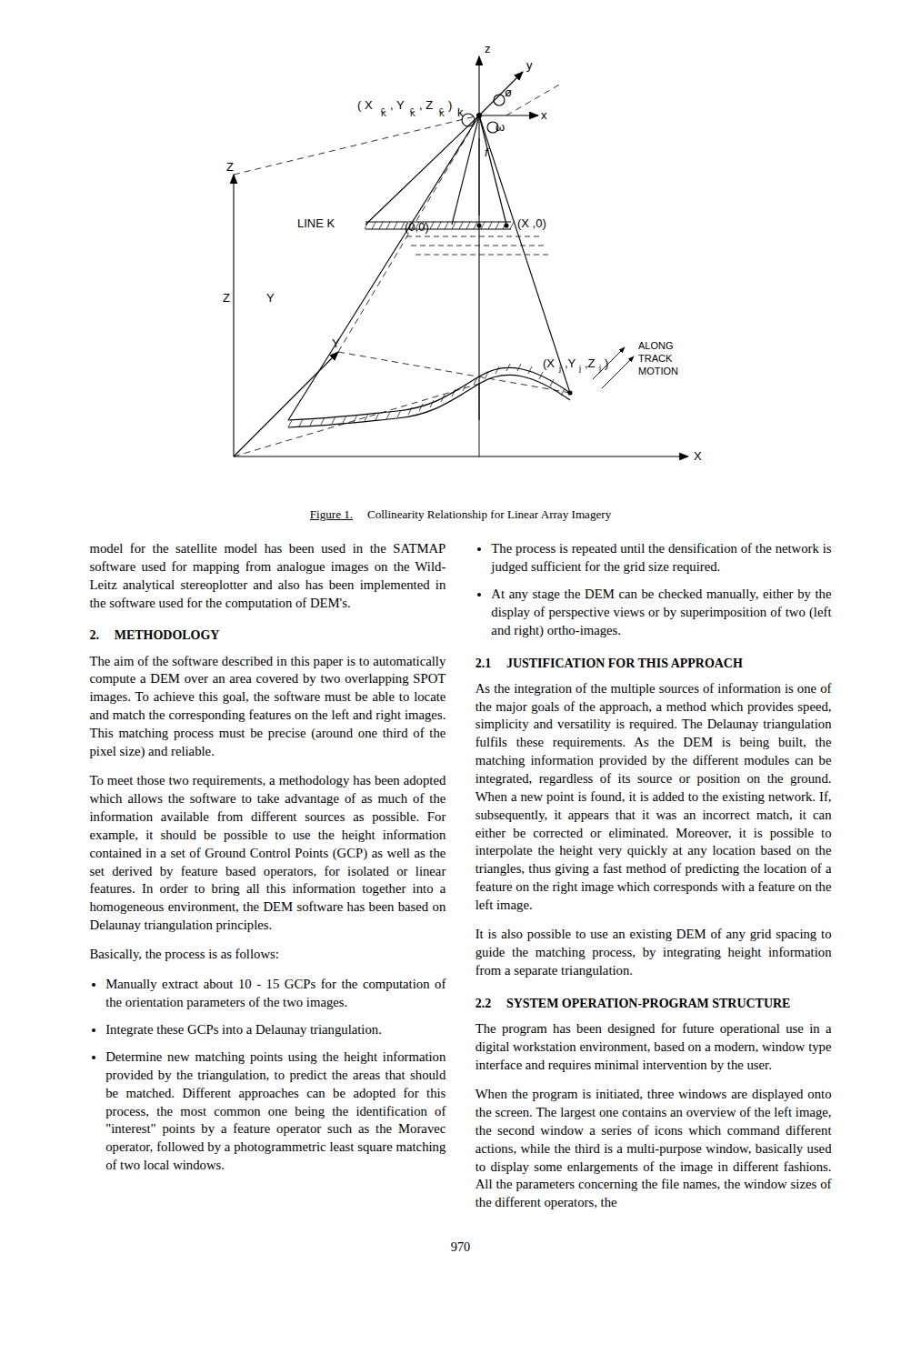z x y k ø ω f Z Z X Y Y ( X c K , Y c K , Z c K ) LINE K (0,0) (X ,0) (X j ,Y j ,Z j ) ALONG TRACK MOTION
Figure 1. Collinearity Relationship for Linear Array Imagery
model for the satellite model has been used in the SATMAP software used for mapping from analogue images on the Wild-Leitz analytical stereoplotter and also has been implemented in the software used for the computation of DEM's.
2. METHODOLOGY
The aim of the software described in this paper is to automatically compute a DEM over an area covered by two overlapping SPOT images. To achieve this goal, the software must be able to locate and match the corresponding features on the left and right images. This matching process must be precise (around one third of the pixel size) and reliable.
To meet those two requirements, a methodology has been adopted which allows the software to take advantage of as much of the information available from different sources as possible. For example, it should be possible to use the height information contained in a set of Ground Control Points (GCP) as well as the set derived by feature based operators, for isolated or linear features. In order to bring all this information together into a homogeneous environment, the DEM software has been based on Delaunay triangulation principles.
Basically, the process is as follows:
Manually extract about 10 - 15 GCPs for the computation of the orientation parameters of the two images.
Integrate these GCPs into a Delaunay triangulation.
Determine new matching points using the height information provided by the triangulation, to predict the areas that should be matched. Different approaches can be adopted for this process, the most common one being the identification of "interest" points by a feature operator such as the Moravec operator, followed by a photogrammetric least square matching of two local windows.
The process is repeated until the densification of the network is judged sufficient for the grid size required.
At any stage the DEM can be checked manually, either by the display of perspective views or by superimposition of two (left and right) ortho-images.
2.1 JUSTIFICATION FOR THIS APPROACH
As the integration of the multiple sources of information is one of the major goals of the approach, a method which provides speed, simplicity and versatility is required. The Delaunay triangulation fulfils these requirements. As the DEM is being built, the matching information provided by the different modules can be integrated, regardless of its source or position on the ground. When a new point is found, it is added to the existing network. If, subsequently, it appears that it was an incorrect match, it can either be corrected or eliminated. Moreover, it is possible to interpolate the height very quickly at any location based on the triangles, thus giving a fast method of predicting the location of a feature on the right image which corresponds with a feature on the left image.
It is also possible to use an existing DEM of any grid spacing to guide the matching process, by integrating height information from a separate triangulation.
2.2 SYSTEM OPERATION-PROGRAM STRUCTURE
The program has been designed for future operational use in a digital workstation environment, based on a modern, window type interface and requires minimal intervention by the user.
When the program is initiated, three windows are displayed onto the screen. The largest one contains an overview of the left image, the second window a series of icons which command different actions, while the third is a multi-purpose window, basically used to display some enlargements of the image in different fashions. All the parameters concerning the file names, the window sizes of the different operators, the
970